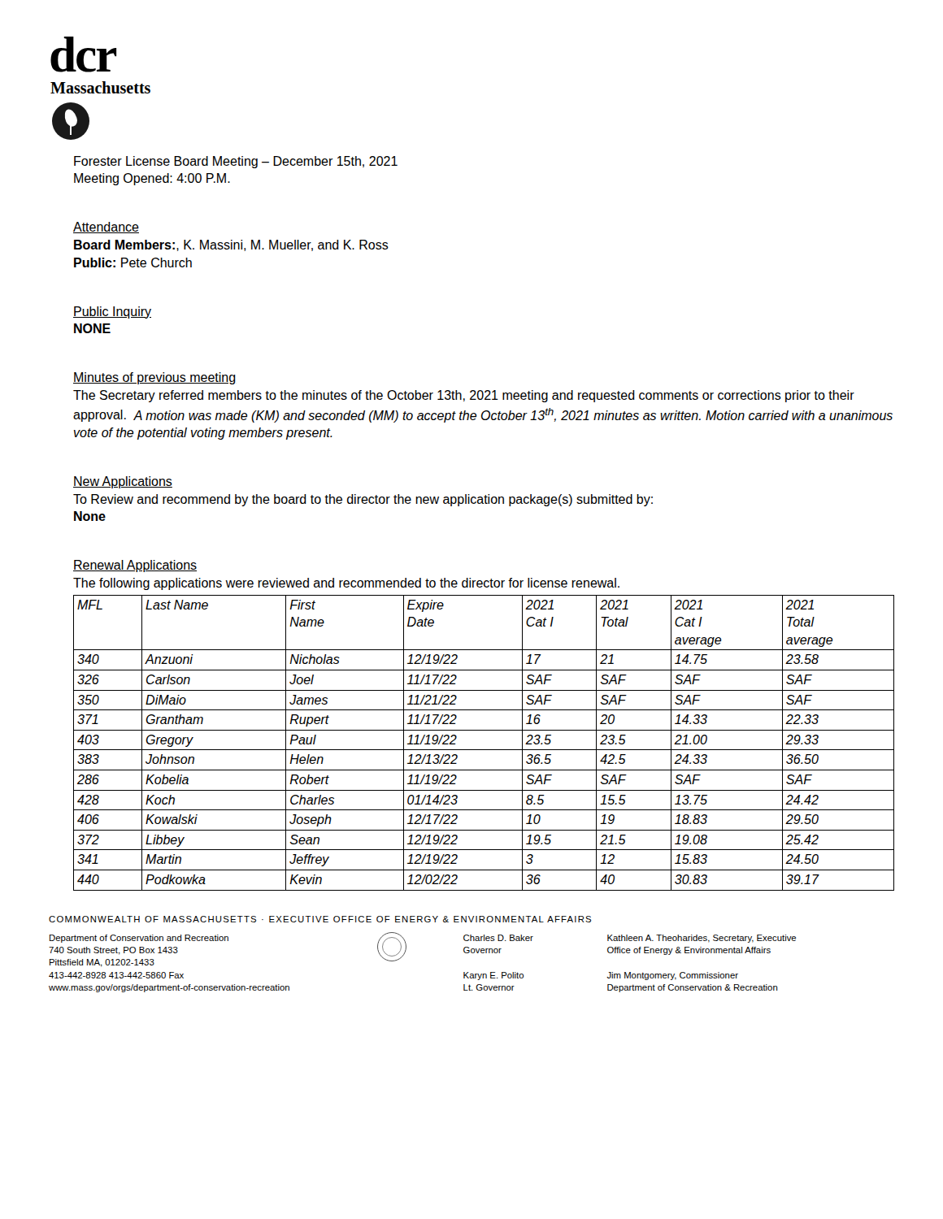dcr
Massachusetts
Forester License Board Meeting – December 15th, 2021
Meeting Opened: 4:00 P.M.
Attendance
Board Members:, K. Massini, M. Mueller, and K. Ross
Public: Pete Church
Public Inquiry
NONE
Minutes of previous meeting
The Secretary referred members to the minutes of the October 13th, 2021 meeting and requested comments or corrections prior to their approval. A motion was made (KM) and seconded (MM) to accept the October 13th, 2021 minutes as written. Motion carried with a unanimous vote of the potential voting members present.
New Applications
To Review and recommend by the board to the director the new application package(s) submitted by:
None
Renewal Applications
The following applications were reviewed and recommended to the director for license renewal.
| MFL | Last Name | First Name | Expire Date | 2021 Cat I | 2021 Total | 2021 Cat I average | 2021 Total average |
| --- | --- | --- | --- | --- | --- | --- | --- |
| 340 | Anzuoni | Nicholas | 12/19/22 | 17 | 21 | 14.75 | 23.58 |
| 326 | Carlson | Joel | 11/17/22 | SAF | SAF | SAF | SAF |
| 350 | DiMaio | James | 11/21/22 | SAF | SAF | SAF | SAF |
| 371 | Grantham | Rupert | 11/17/22 | 16 | 20 | 14.33 | 22.33 |
| 403 | Gregory | Paul | 11/19/22 | 23.5 | 23.5 | 21.00 | 29.33 |
| 383 | Johnson | Helen | 12/13/22 | 36.5 | 42.5 | 24.33 | 36.50 |
| 286 | Kobelia | Robert | 11/19/22 | SAF | SAF | SAF | SAF |
| 428 | Koch | Charles | 01/14/23 | 8.5 | 15.5 | 13.75 | 24.42 |
| 406 | Kowalski | Joseph | 12/17/22 | 10 | 19 | 18.83 | 29.50 |
| 372 | Libbey | Sean | 12/19/22 | 19.5 | 21.5 | 19.08 | 25.42 |
| 341 | Martin | Jeffrey | 12/19/22 | 3 | 12 | 15.83 | 24.50 |
| 440 | Podkowka | Kevin | 12/02/22 | 36 | 40 | 30.83 | 39.17 |
COMMONWEALTH OF MASSACHUSETTS · EXECUTIVE OFFICE OF ENERGY & ENVIRONMENTAL AFFAIRS
| Department of Conservation and Recreation 740 South Street, PO Box 1433 Pittsfield MA, 01202-1433 413-442-8928 413-442-5860 Fax www.mass.gov/orgs/department-of-conservation-recreation | | Charles D. Baker Governor Karyn E. Polito Lt. Governor | Kathleen A. Theoharides, Secretary, Executive Office of Energy & Environmental Affairs Jim Montgomery, Commissioner Department of Conservation & Recreation |